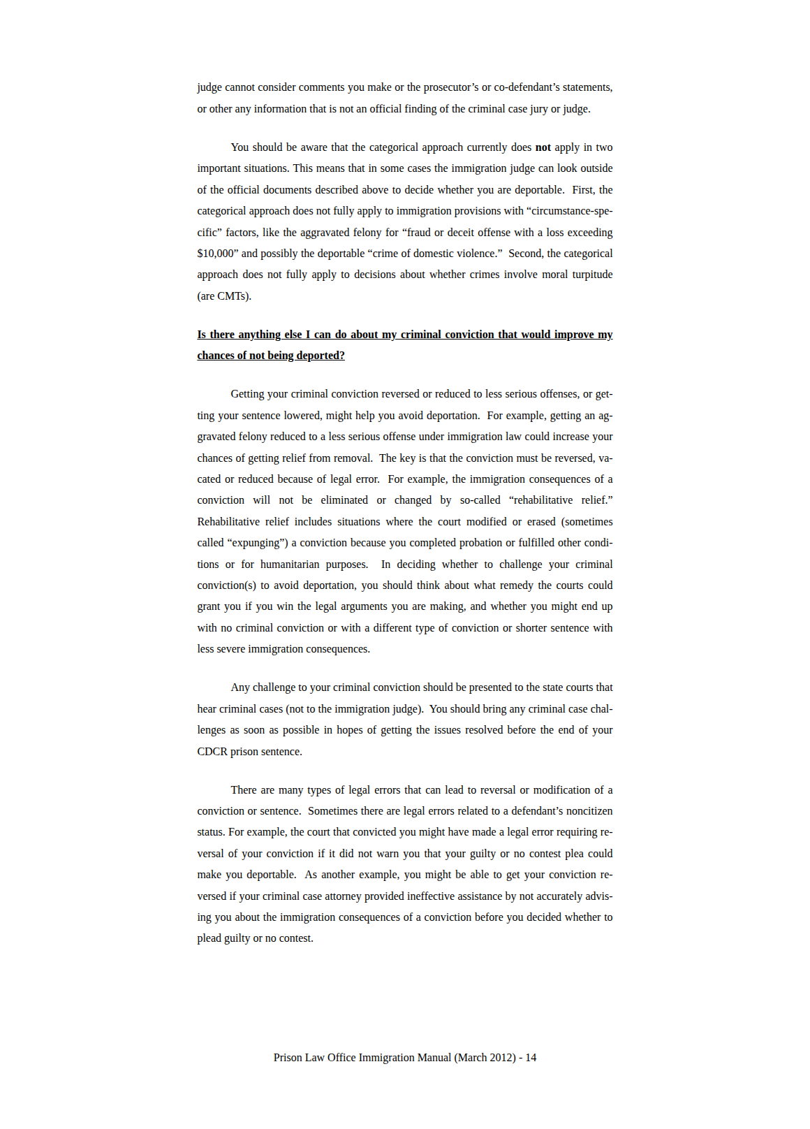judge cannot consider comments you make or the prosecutor’s or co-defendant’s statements, or other any information that is not an official finding of the criminal case jury or judge.
You should be aware that the categorical approach currently does not apply in two important situations. This means that in some cases the immigration judge can look outside of the official documents described above to decide whether you are deportable. First, the categorical approach does not fully apply to immigration provisions with “circumstance-specific” factors, like the aggravated felony for “fraud or deceit offense with a loss exceeding $10,000” and possibly the deportable “crime of domestic violence.” Second, the categorical approach does not fully apply to decisions about whether crimes involve moral turpitude (are CMTs).
Is there anything else I can do about my criminal conviction that would improve my chances of not being deported?
Getting your criminal conviction reversed or reduced to less serious offenses, or getting your sentence lowered, might help you avoid deportation. For example, getting an aggravated felony reduced to a less serious offense under immigration law could increase your chances of getting relief from removal. The key is that the conviction must be reversed, vacated or reduced because of legal error. For example, the immigration consequences of a conviction will not be eliminated or changed by so-called “rehabilitative relief.” Rehabilitative relief includes situations where the court modified or erased (sometimes called “expunging”) a conviction because you completed probation or fulfilled other conditions or for humanitarian purposes. In deciding whether to challenge your criminal conviction(s) to avoid deportation, you should think about what remedy the courts could grant you if you win the legal arguments you are making, and whether you might end up with no criminal conviction or with a different type of conviction or shorter sentence with less severe immigration consequences.
Any challenge to your criminal conviction should be presented to the state courts that hear criminal cases (not to the immigration judge). You should bring any criminal case challenges as soon as possible in hopes of getting the issues resolved before the end of your CDCR prison sentence.
There are many types of legal errors that can lead to reversal or modification of a conviction or sentence. Sometimes there are legal errors related to a defendant’s noncitizen status. For example, the court that convicted you might have made a legal error requiring reversal of your conviction if it did not warn you that your guilty or no contest plea could make you deportable. As another example, you might be able to get your conviction reversed if your criminal case attorney provided ineffective assistance by not accurately advising you about the immigration consequences of a conviction before you decided whether to plead guilty or no contest.
Prison Law Office Immigration Manual (March 2012) - 14